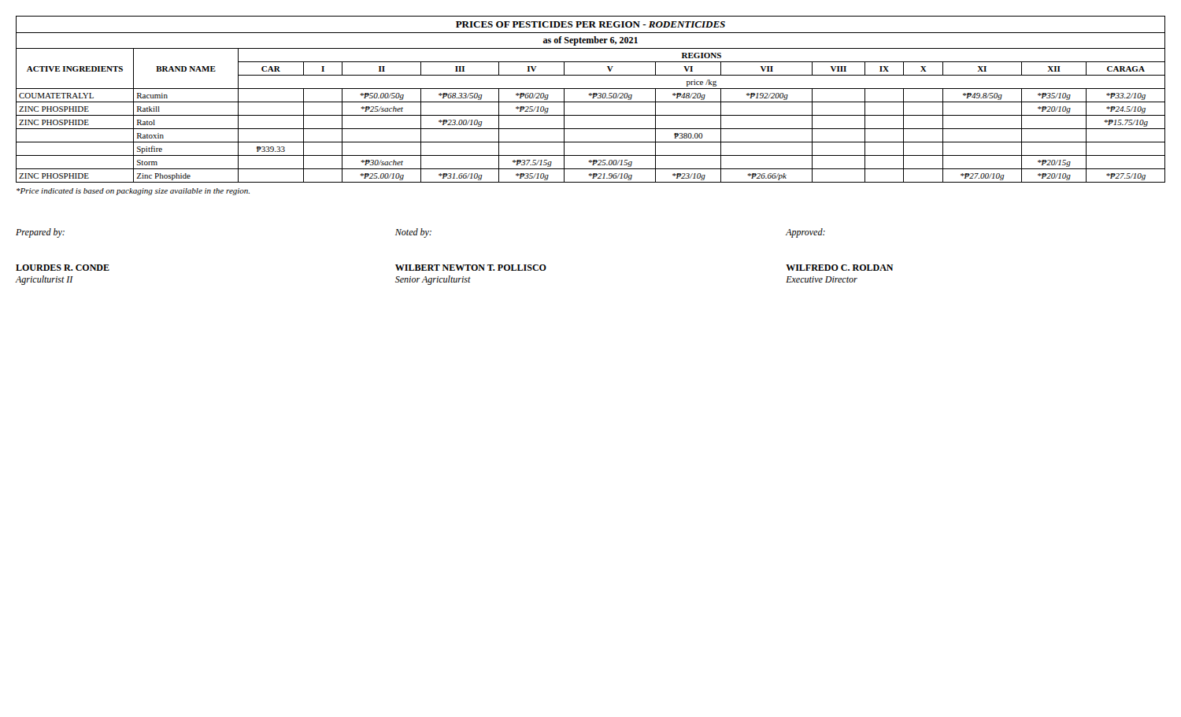| PRICES OF PESTICIDES PER REGION - RODENTICIDES |
| as of September 6, 2021 |
| ACTIVE INGREDIENTS | BRAND NAME | REGIONS |
| CAR | I | II | III | IV | V | VI | VII | VIII | IX | X | XI | XII | CARAGA |
| price /kg |
| COUMATETRALYL | Racumin | | | *₱50.00/50g | *₱68.33/50g | *₱60/20g | *₱30.50/20g | *₱48/20g | *₱192/200g | | | | *₱49.8/50g | *₱35/10g | *₱33.2/10g |
| ZINC PHOSPHIDE | Ratkill | | | *₱25/sachet | | *₱25/10g | | | | | | | | *₱20/10g | *₱24.5/10g |
| ZINC PHOSPHIDE | Ratol | | | | *₱23.00/10g | | | | | | | | | | *₱15.75/10g |
| | Ratoxin | | | | | | | ₱380.00 | | | | | | | |
| | Spitfire | ₱339.33 | | | | | | | | | | | | | |
| | Storm | | | *₱30/sachet | | *₱37.5/15g | *₱25.00/15g | | | | | | | *₱20/15g | |
| ZINC PHOSPHIDE | Zinc Phosphide | | | *₱25.00/10g | *₱31.66/10g | *₱35/10g | *₱21.96/10g | *₱23/10g | *₱26.66/pk | | | | *₱27.00/10g | *₱20/10g | *₱27.5/10g |
*Price indicated is based on packaging size available in the region.
| Prepared by: | Noted by: | Approved: |
| LOURDES R. CONDE Agriculturist II | WILBERT NEWTON T. POLLISCO Senior Agriculturist | WILFREDO C. ROLDAN Executive Director |